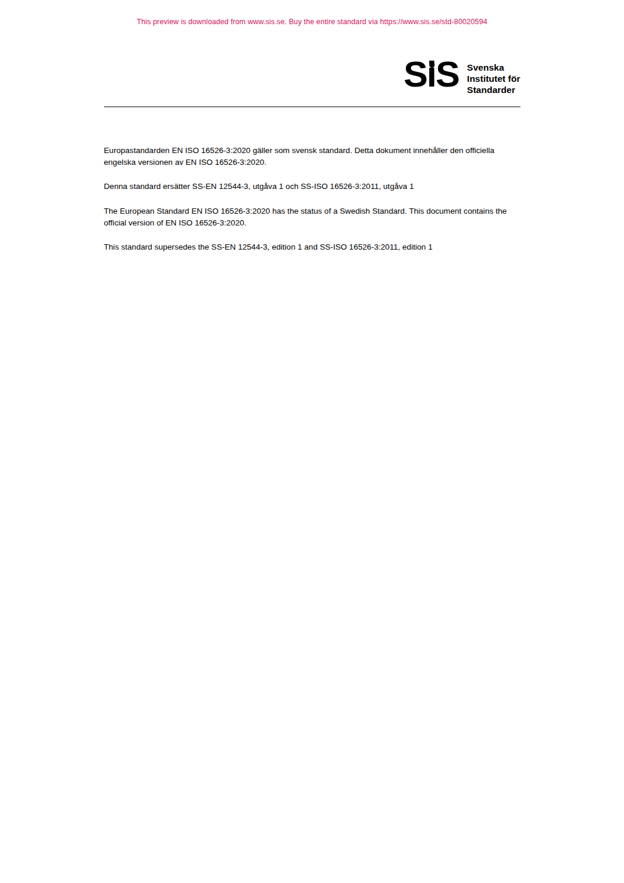This preview is downloaded from www.sis.se. Buy the entire standard via https://www.sis.se/std-80020594
SiS
Svenska
Institutet för
Standarder
Europastandarden EN ISO 16526-3:2020 gäller som svensk standard. Detta dokument innehåller den officiella engelska versionen av EN ISO 16526-3:2020.
Denna standard ersätter SS-EN 12544-3, utgåva 1 och SS-ISO 16526-3:2011, utgåva 1
The European Standard EN ISO 16526-3:2020 has the status of a Swedish Standard. This document contains the official version of EN ISO 16526-3:2020.
This standard supersedes the SS-EN 12544-3, edition 1 and SS-ISO 16526-3:2011, edition 1